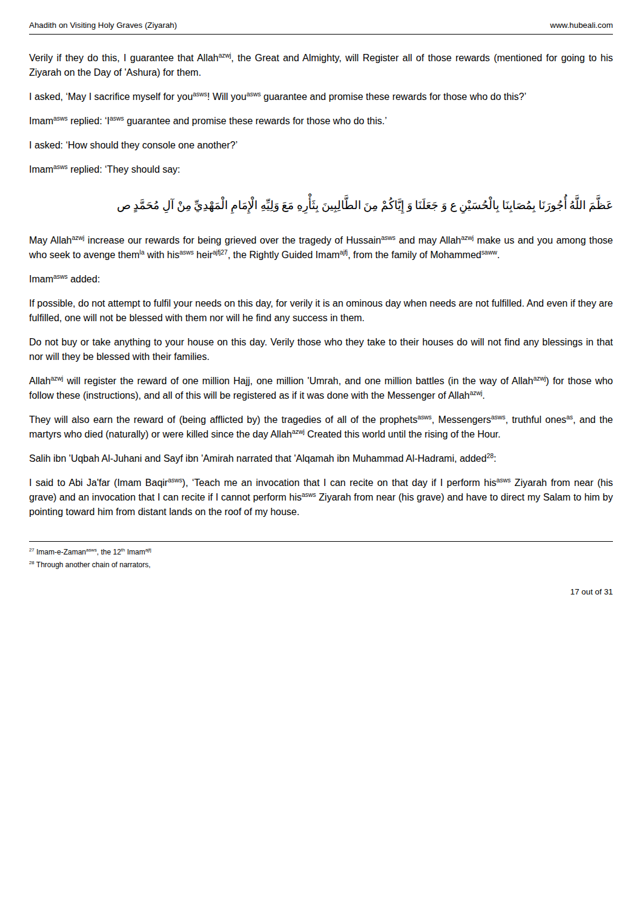Ahadith on Visiting Holy Graves (Ziyarah) www.hubeali.com
Verily if they do this, I guarantee that Allahazwj, the Great and Almighty, will Register all of those rewards (mentioned for going to his Ziyarah on the Day of 'Ashura) for them.
I asked, ‘May I sacrifice myself for youasws! Will youasws guarantee and promise these rewards for those who do this?’
Imamasws replied: ‘Iasws guarantee and promise these rewards for those who do this.’
I asked: ‘How should they console one another?’
Imamasws replied: ‘They should say:
عَظَّمَ اللَّهُ أُجُورَنَا بِمُصَابِنَا بِالْحُسَيْنِ ع وَ جَعَلَنَا وَ إِيَّاكُمْ مِنَ الطَّالِبِينَ بِثَأْرِهِ مَعَ وَلِيِّهِ الْإِمَامِ الْمَهْدِيِّ مِنْ آلِ مُحَمَّدٍ ص
May Allahazwj increase our rewards for being grieved over the tragedy of Hussainasws and may Allahazwj make us and you among those who seek to avenge themla with hisasws heirajfj27, the Rightly Guided Imamajfj, from the family of Mohammedsaww.
Imamasws added:
If possible, do not attempt to fulfil your needs on this day, for verily it is an ominous day when needs are not fulfilled. And even if they are fulfilled, one will not be blessed with them nor will he find any success in them.
Do not buy or take anything to your house on this day. Verily those who they take to their houses do will not find any blessings in that nor will they be blessed with their families.
Allahazwj will register the reward of one million Hajj, one million 'Umrah, and one million battles (in the way of Allahazwj) for those who follow these (instructions), and all of this will be registered as if it was done with the Messenger of Allahazwj.
They will also earn the reward of (being afflicted by) the tragedies of all of the prophetsasws, Messengersasws, truthful onesas, and the martyrs who died (naturally) or were killed since the day Allahazwj Created this world until the rising of the Hour.
Salih ibn 'Uqbah Al-Juhani and Sayf ibn 'Amirah narrated that 'Alqamah ibn Muhammad Al-Hadrami, added28:
I said to Abi Ja'far (Imam Baqirasws), ‘Teach me an invocation that I can recite on that day if I perform hisasws Ziyarah from near (his grave) and an invocation that I can recite if I cannot perform hisasws Ziyarah from near (his grave) and have to direct my Salam to him by pointing toward him from distant lands on the roof of my house.
27 Imam-e-Zamanasws, the 12th Imamajfj
28 Through another chain of narrators,
17 out of 31